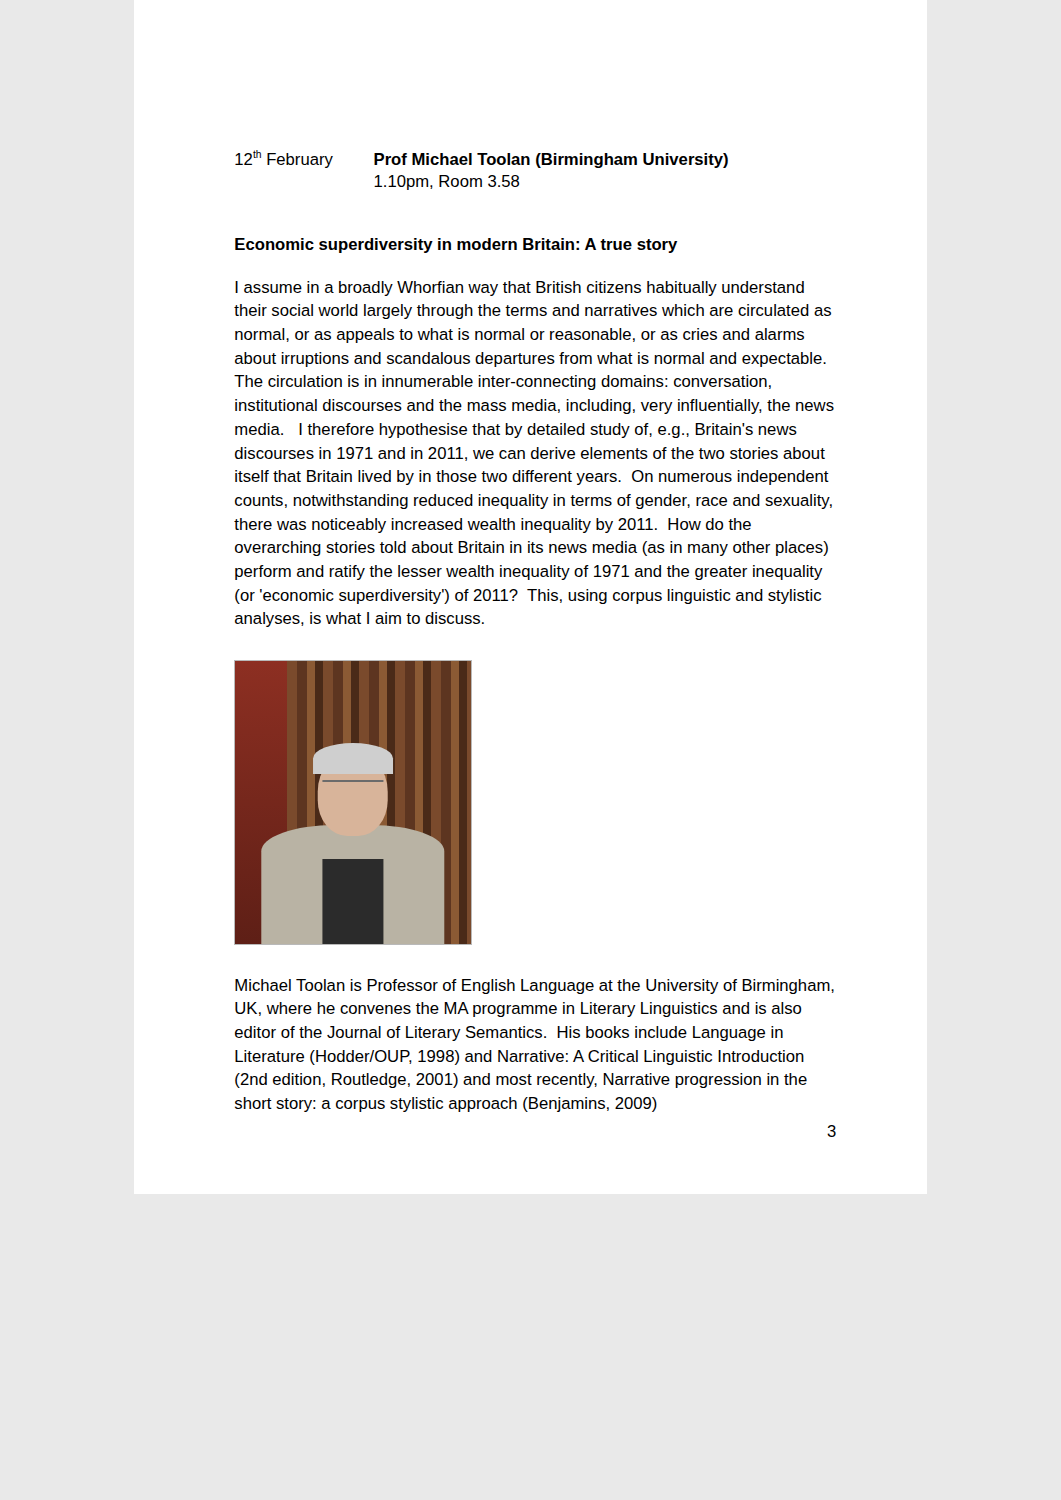12th February
Prof Michael Toolan (Birmingham University) 1.10pm, Room 3.58
Economic superdiversity in modern Britain: A true story
I assume in a broadly Whorfian way that British citizens habitually understand their social world largely through the terms and narratives which are circulated as normal, or as appeals to what is normal or reasonable, or as cries and alarms about irruptions and scandalous departures from what is normal and expectable. The circulation is in innumerable inter-connecting domains: conversation, institutional discourses and the mass media, including, very influentially, the news media. I therefore hypothesise that by detailed study of, e.g., Britain's news discourses in 1971 and in 2011, we can derive elements of the two stories about itself that Britain lived by in those two different years. On numerous independent counts, notwithstanding reduced inequality in terms of gender, race and sexuality, there was noticeably increased wealth inequality by 2011. How do the overarching stories told about Britain in its news media (as in many other places) perform and ratify the lesser wealth inequality of 1971 and the greater inequality (or 'economic superdiversity') of 2011? This, using corpus linguistic and stylistic analyses, is what I aim to discuss.
Michael Toolan is Professor of English Language at the University of Birmingham, UK, where he convenes the MA programme in Literary Linguistics and is also editor of the Journal of Literary Semantics. His books include Language in Literature (Hodder/OUP, 1998) and Narrative: A Critical Linguistic Introduction (2nd edition, Routledge, 2001) and most recently, Narrative progression in the short story: a corpus stylistic approach (Benjamins, 2009)
3